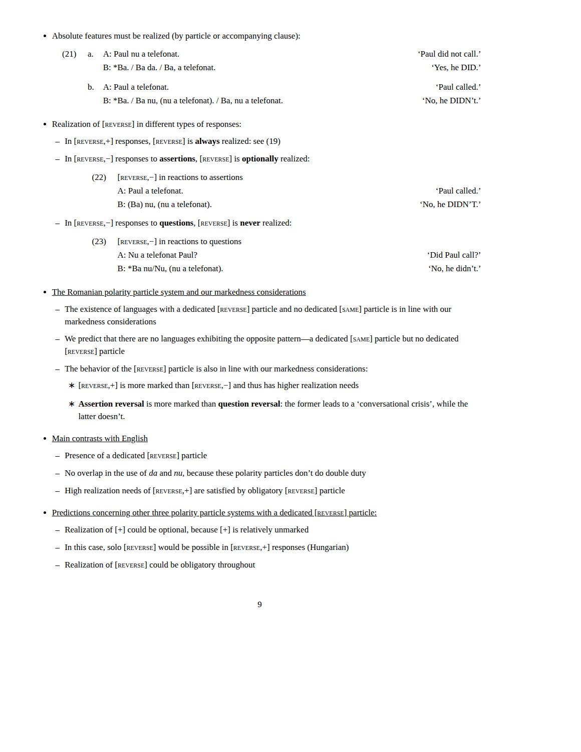Absolute features must be realized (by particle or accompanying clause):
| (21) | a. | A: Paul nu a telefonat. | ‘Paul did not call.’ |
| | | B: *Ba. / Ba da. / Ba, a telefonat. | ‘Yes, he DID.’ |
| | b. | A: Paul a telefonat. | ‘Paul called.’ |
| | | B: *Ba. / Ba nu, (nu a telefonat). / Ba, nu a telefonat. | ‘No, he DIDN’t.’ |
Realization of [reverse] in different types of responses:
In [reverse,+] responses, [reverse] is always realized: see (19)
In [reverse,−] responses to assertions, [reverse] is optionally realized:
| (22) | [ reverse ,−] in reactions to assertions | |
| | A: Paul a telefonat. | ‘Paul called.’ |
| | B: (Ba) nu, (nu a telefonat). | ‘No, he DIDN’T.’ |
In [reverse,−] responses to questions, [reverse] is never realized:
| (23) | [ reverse ,−] in reactions to questions | |
| | A: Nu a telefonat Paul? | ‘Did Paul call?’ |
| | B: *Ba nu/Nu, (nu a telefonat). | ‘No, he didn’t.’ |
The Romanian polarity particle system and our markedness considerations
The existence of languages with a dedicated [reverse] particle and no dedicated [same] particle is in line with our markedness considerations
We predict that there are no languages exhibiting the opposite pattern—a dedicated [same] particle but no dedicated [reverse] particle
The behavior of the [reverse] particle is also in line with our markedness considerations:
[reverse,+] is more marked than [reverse,−] and thus has higher realization needs
Assertion reversal is more marked than question reversal: the former leads to a ‘conversational crisis’, while the latter doesn’t.
Main contrasts with English
Presence of a dedicated [reverse] particle
No overlap in the use of da and nu, because these polarity particles don’t do double duty
High realization needs of [reverse,+] are satisfied by obligatory [reverse] particle
Predictions concerning other three polarity particle systems with a dedicated [reverse] particle:
Realization of [+] could be optional, because [+] is relatively unmarked
In this case, solo [reverse] would be possible in [reverse,+] responses (Hungarian)
Realization of [reverse] could be obligatory throughout
9